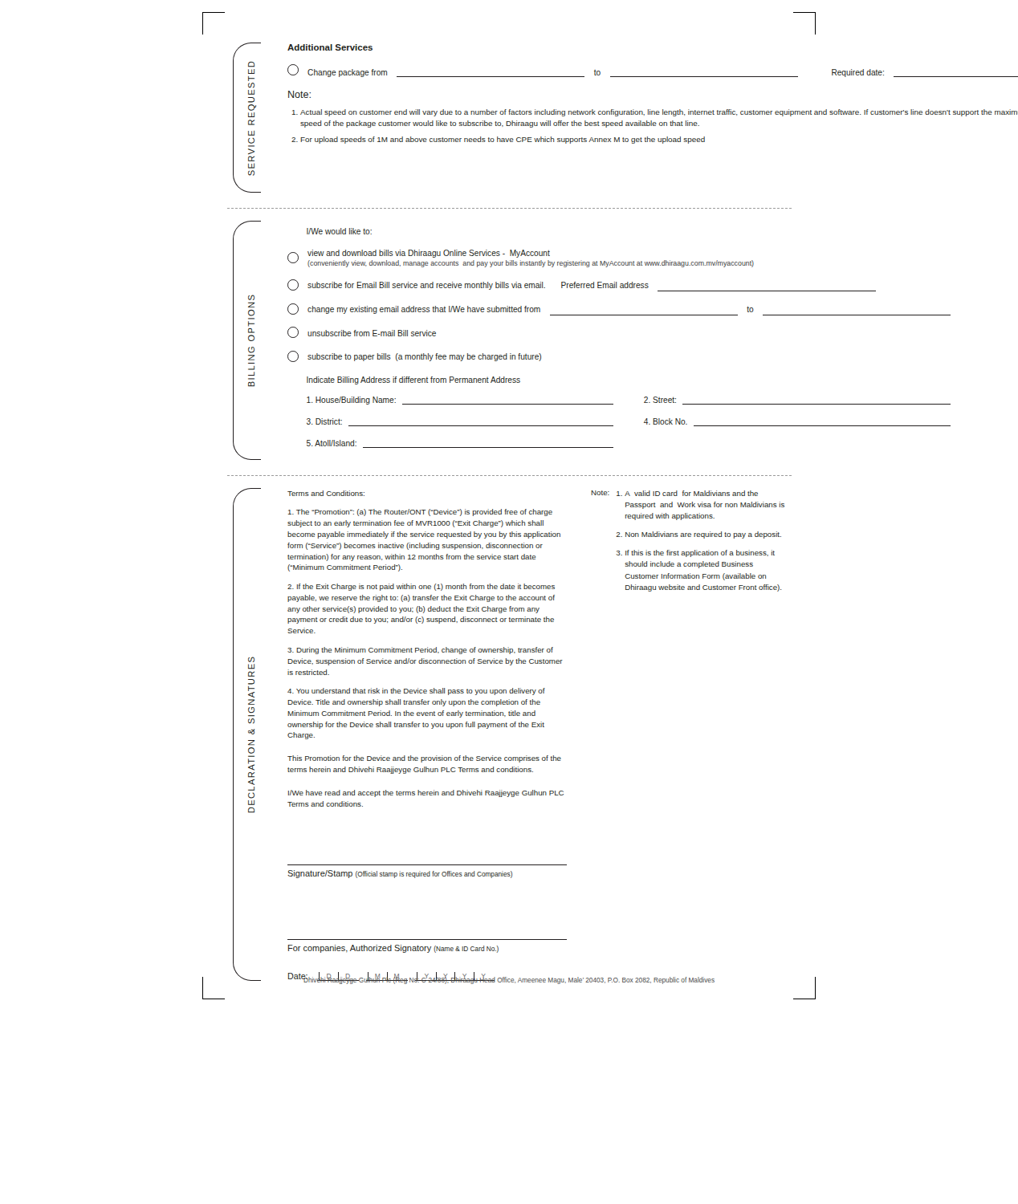SERVICE REQUESTED
Additional Services
Change package from
to
Required date:
Note:
Actual speed on customer end will vary due to a number of factors including network configuration, line length, internet traffic, customer equipment and software. If customer's line doesn't support the maximum speed of the package customer would like to subscribe to, Dhiraagu will offer the best speed available on that line.
For upload speeds of 1M and above customer needs to have CPE which supports Annex M to get the upload speed
BILLING OPTIONS
I/We would like to:
view and download bills via Dhiraagu Online Services - MyAccount (conveniently view, download, manage accounts and pay your bills instantly by registering at MyAccount at www.dhiraagu.com.mv/myaccount)
subscribe for Email Bill service and receive monthly bills via email.
Preferred Email address
change my existing email address that I/We have submitted from
to
unsubscribe from E-mail Bill service
subscribe to paper bills (a monthly fee may be charged in future)
Indicate Billing Address if different from Permanent Address
1. House/Building Name:
2. Street:
3. District:
4. Block No.
5. Atoll/Island:
DECLARATION & SIGNATURES
Terms and Conditions:
1. The “Promotion”: (a) The Router/ONT (“Device”) is provided free of charge subject to an early termination fee of MVR1000 (“Exit Charge”) which shall become payable immediately if the service requested by you by this application form (“Service”) becomes inactive (including suspension, disconnection or termination) for any reason, within 12 months from the service start date (“Minimum Commitment Period”).
2. If the Exit Charge is not paid within one (1) month from the date it becomes payable, we reserve the right to: (a) transfer the Exit Charge to the account of any other service(s) provided to you; (b) deduct the Exit Charge from any payment or credit due to you; and/or (c) suspend, disconnect or terminate the Service.
3. During the Minimum Commitment Period, change of ownership, transfer of Device, suspension of Service and/or disconnection of Service by the Customer is restricted.
4. You understand that risk in the Device shall pass to you upon delivery of Device. Title and ownership shall transfer only upon the completion of the Minimum Commitment Period. In the event of early termination, title and ownership for the Device shall transfer to you upon full payment of the Exit Charge.
This Promotion for the Device and the provision of the Service comprises of the terms herein and Dhivehi Raajjeyge Gulhun PLC Terms and conditions.
I/We have read and accept the terms herein and Dhivehi Raajjeyge Gulhun PLC Terms and conditions.
Signature/Stamp (Official stamp is required for Offices and Companies)
For companies, Authorized Signatory (Name & ID Card No.)
Date:
D
D
M
M
Y
Y
Y
Y
Note:
A valid ID card for Maldivians and the Passport and Work visa for non Maldivians is required with applications.
Non Maldivians are required to pay a deposit.
If this is the first application of a business, it should include a completed Business Customer Information Form (available on Dhiraagu website and Customer Front office).
Dhivehi Raajjeyge Gulhun Plc (Reg No: C-24/88), Dhiraagu Head Office, Ameenee Magu, Male’ 20403, P.O. Box 2082, Republic of Maldives